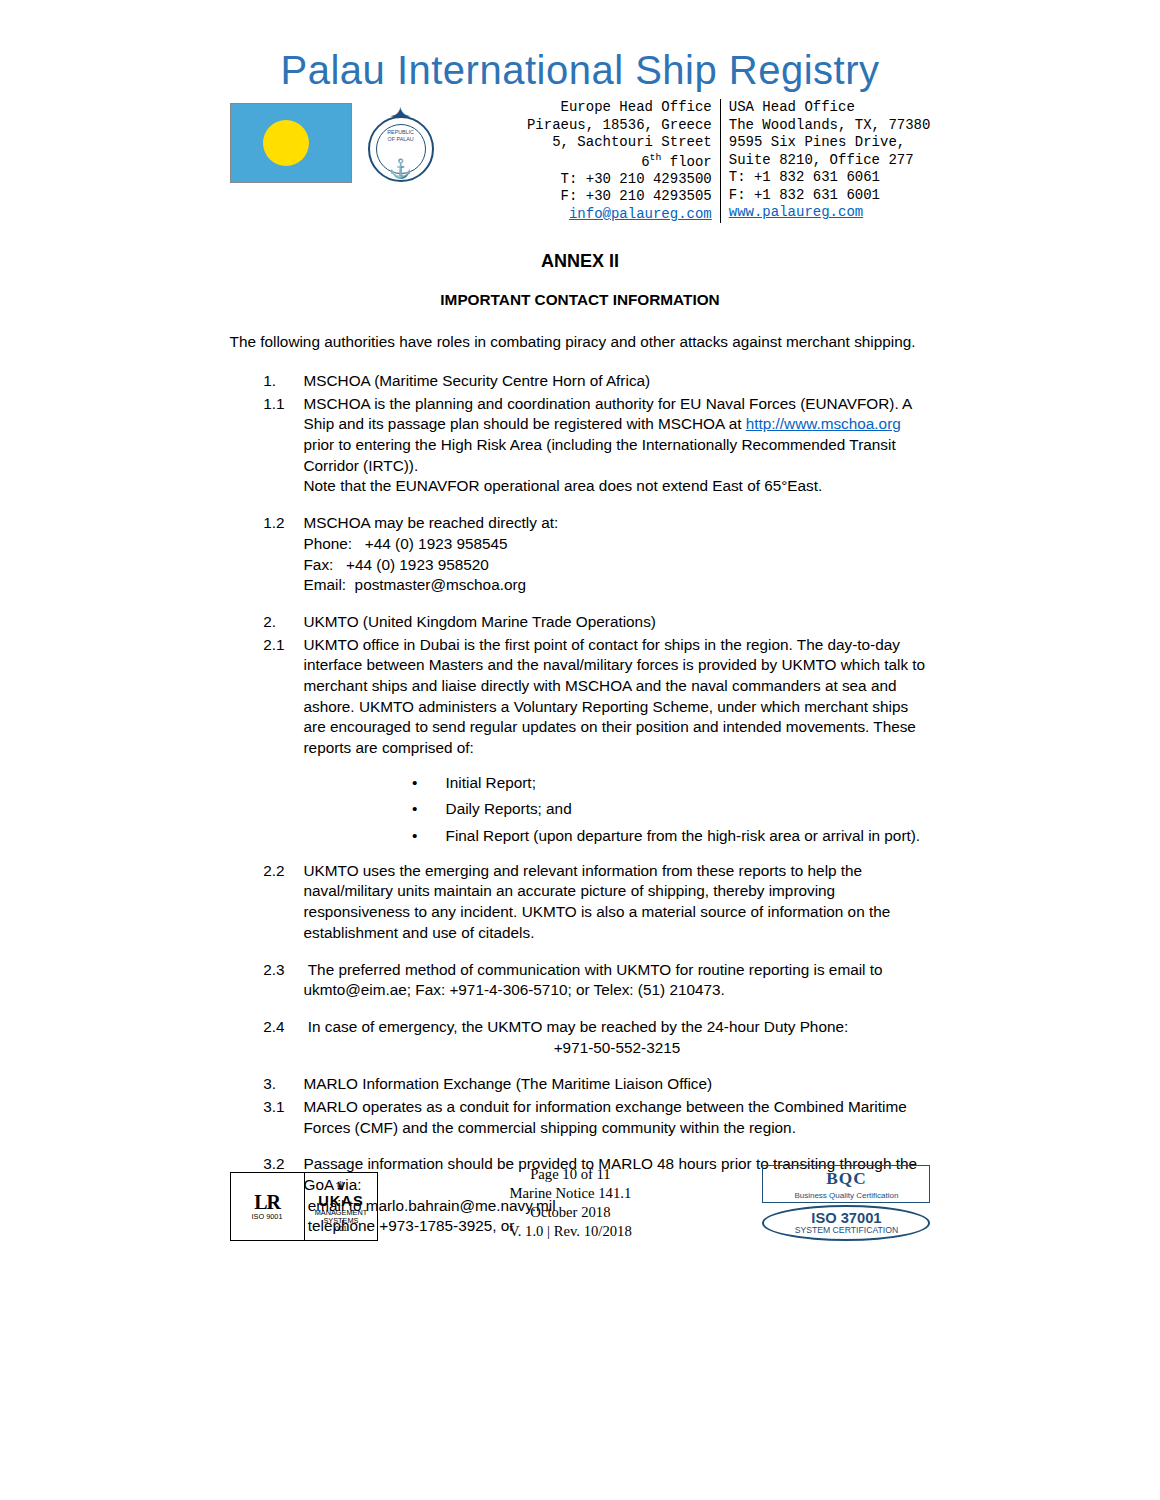Palau International Ship Registry
✦
REPUBLIC
OF PALAU
⚓
Europe Head Office
Piraeus, 18536, Greece
5, Sachtouri Street
6th floor
T: +30 210 4293500
F: +30 210 4293505
info@palaureg.com
USA Head Office
The Woodlands, TX, 77380
9595 Six Pines Drive,
Suite 8210, Office 277
T: +1 832 631 6061
F: +1 832 631 6001
www.palaureg.com
ANNEX II
IMPORTANT CONTACT INFORMATION
The following authorities have roles in combating piracy and other attacks against merchant shipping.
1.
MSCHOA (Maritime Security Centre Horn of Africa)
1.1
MSCHOA is the planning and coordination authority for EU Naval Forces (EUNAVFOR). A Ship and its passage plan should be registered with MSCHOA at http://www.mschoa.org prior to entering the High Risk Area (including the Internationally Recommended Transit Corridor (IRTC)).
Note that the EUNAVFOR operational area does not extend East of 65°East.
1.2
MSCHOA may be reached directly at:
Phone: +44 (0) 1923 958545
Fax: +44 (0) 1923 958520
Email: postmaster@mschoa.org
2.
UKMTO (United Kingdom Marine Trade Operations)
2.1
UKMTO office in Dubai is the first point of contact for ships in the region. The day-to-day interface between Masters and the naval/military forces is provided by UKMTO which talk to merchant ships and liaise directly with MSCHOA and the naval commanders at sea and ashore. UKMTO administers a Voluntary Reporting Scheme, under which merchant ships are encouraged to send regular updates on their position and intended movements. These reports are comprised of:
•
Initial Report;
•
Daily Reports; and
•
Final Report (upon departure from the high-risk area or arrival in port).
2.2
UKMTO uses the emerging and relevant information from these reports to help the naval/military units maintain an accurate picture of shipping, thereby improving responsiveness to any incident. UKMTO is also a material source of information on the establishment and use of citadels.
2.3
The preferred method of communication with UKMTO for routine reporting is email to ukmto@eim.ae; Fax: +971-4-306-5710; or Telex: (51) 210473.
2.4
In case of emergency, the UKMTO may be reached by the 24-hour Duty Phone:
+971-50-552-3215
3.
MARLO Information Exchange (The Maritime Liaison Office)
3.1
MARLO operates as a conduit for information exchange between the Combined Maritime Forces (CMF) and the commercial shipping community within the region.
3.2
Passage information should be provided to MARLO 48 hours prior to transiting through the GoA via:
email to marlo.bahrain@me.navy.mil
telephone +973-1785-3925, or
LR
ISO 9001
♛
UKAS
MANAGEMENT
SYSTEMS
001
Page 10 of 11
Marine Notice 141.1
October 2018
V. 1.0 | Rev. 10/2018
BQC
Business Quality Certification
ISO 37001
SYSTEM CERTIFICATION